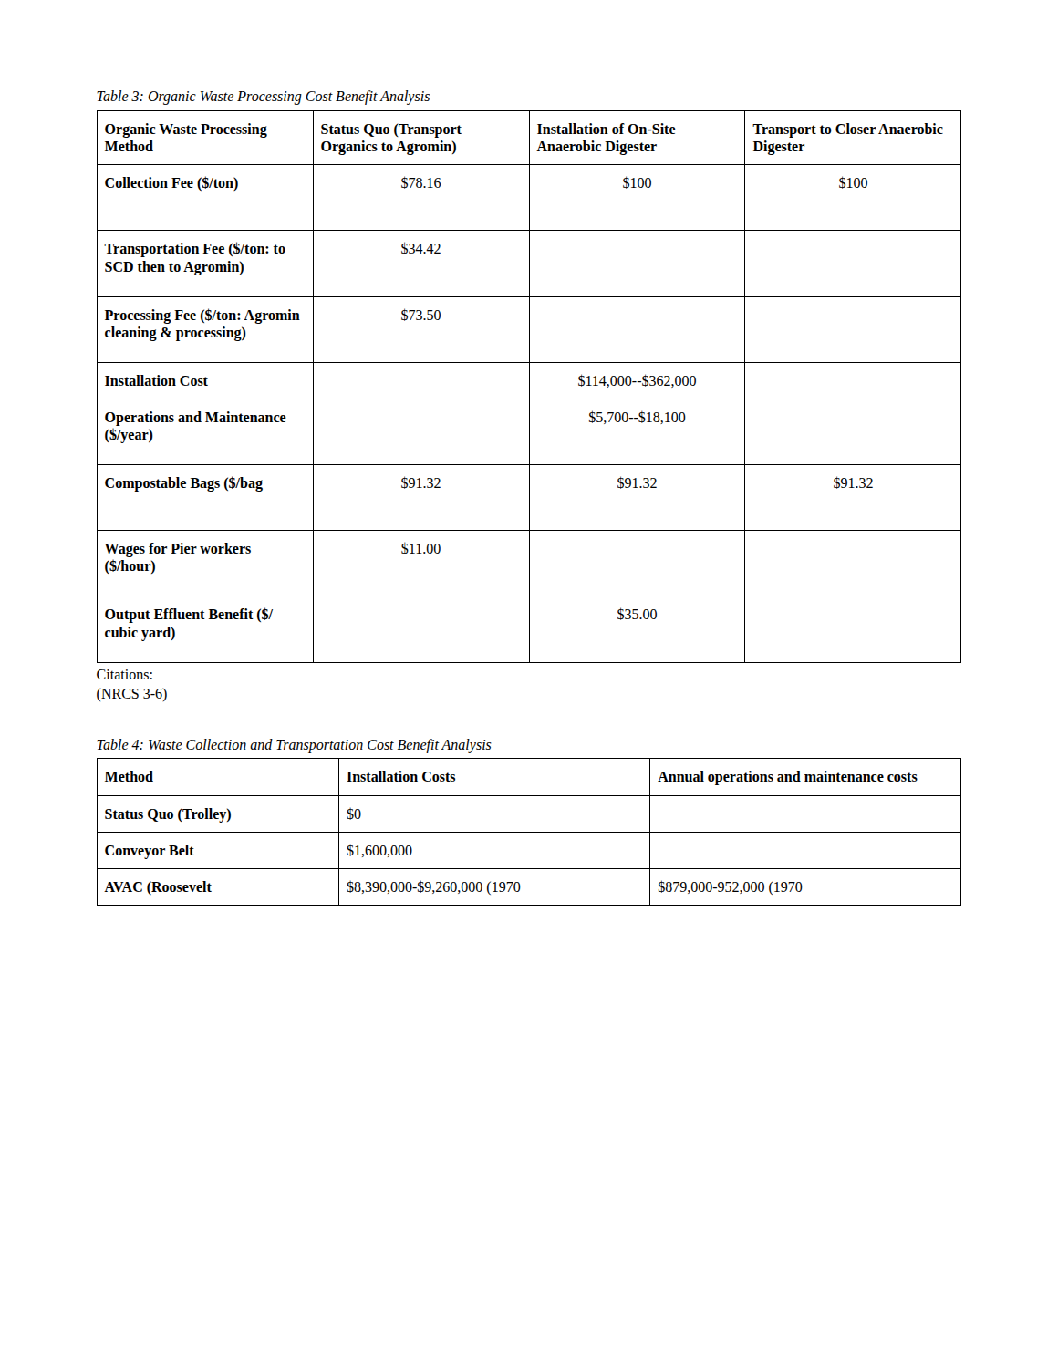Table 3: Organic Waste Processing Cost Benefit Analysis
| Organic Waste Processing Method | Status Quo (Transport Organics to Agromin) | Installation of On-Site Anaerobic Digester | Transport to Closer Anaerobic Digester |
| --- | --- | --- | --- |
| Collection Fee ($/ton) | $78.16 | $100 | $100 |
| Transportation Fee ($/ton: to SCD then to Agromin) | $34.42 | | |
| Processing Fee ($/ton: Agromin cleaning & processing) | $73.50 | | |
| Installation Cost | | $114,000--$362,000 | |
| Operations and Maintenance ($/year) | | $5,700--$18,100 | |
| Compostable Bags ($/bag | $91.32 | $91.32 | $91.32 |
| Wages for Pier workers ($/hour) | $11.00 | | |
| Output Effluent Benefit ($/ cubic yard) | | $35.00 | |
Citations:
(NRCS 3-6)
Table 4: Waste Collection and Transportation Cost Benefit Analysis
| Method | Installation Costs | Annual operations and maintenance costs |
| --- | --- | --- |
| Status Quo (Trolley) | $0 | |
| Conveyor Belt | $1,600,000 | |
| AVAC (Roosevelt | $8,390,000-$9,260,000 (1970 | $879,000-952,000 (1970 |